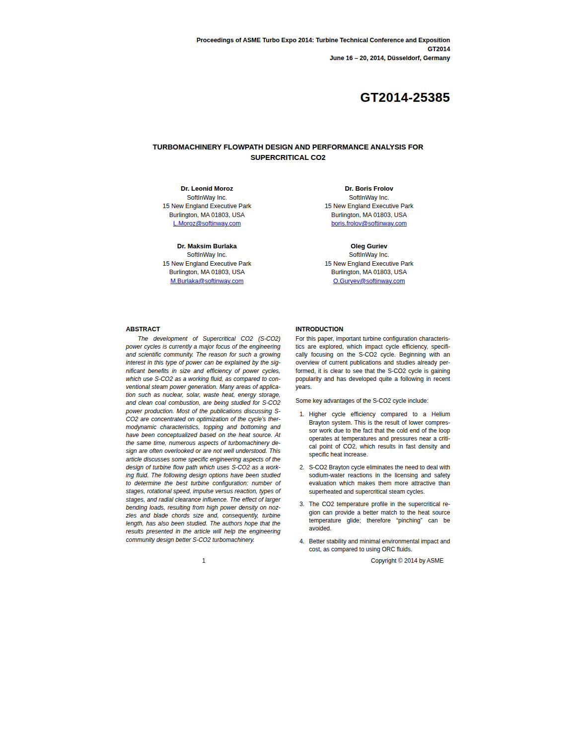Proceedings of ASME Turbo Expo 2014: Turbine Technical Conference and Exposition
GT2014
June 16 – 20, 2014, Düsseldorf, Germany
GT2014-25385
Turbomachinery Flowpath Design and Performance Analysis for Supercritical CO2
| Dr. Leonid Moroz SoftInWay Inc. 15 New England Executive Park Burlington, MA 01803, USA L.Moroz@softinway.com | Dr. Boris Frolov SoftInWay Inc. 15 New England Executive Park Burlington, MA 01803, USA boris.frolov@softinway.com |
| Dr. Maksim Burlaka SoftInWay Inc. 15 New England Executive Park Burlington, MA 01803, USA M.Burlaka@softinway.com | Oleg Guriev SoftInWay Inc. 15 New England Executive Park Burlington, MA 01803, USA O.Guryev@softinway.com |
ABSTRACT
The development of Supercritical CO2 (S-CO2) power cycles is currently a major focus of the engineering and scientific community. The reason for such a growing interest in this type of power can be explained by the significant benefits in size and efficiency of power cycles, which use S-CO2 as a working fluid, as compared to conventional steam power generation. Many areas of application such as nuclear, solar, waste heat, energy storage, and clean coal combustion, are being studied for S-CO2 power production. Most of the publications discussing S-CO2 are concentrated on optimization of the cycle’s thermodynamic characteristics, topping and bottoming and have been conceptualized based on the heat source. At the same time, numerous aspects of turbomachinery design are often overlooked or are not well understood. This article discusses some specific engineering aspects of the design of turbine flow path which uses S-CO2 as a working fluid. The following design options have been studied to determine the best turbine configuration: number of stages, rotational speed, impulse versus reaction, types of stages, and radial clearance influence. The effect of larger bending loads, resulting from high power density on nozzles and blade chords size and, consequently, turbine length, has also been studied. The authors hope that the results presented in the article will help the engineering community design better S-CO2 turbomachinery.
INTRODUCTION
For this paper, important turbine configuration characteristics are explored, which impact cycle efficiency, specifically focusing on the S-CO2 cycle. Beginning with an overview of current publications and studies already performed, it is clear to see that the S-CO2 cycle is gaining popularity and has developed quite a following in recent years.
Some key advantages of the S-CO2 cycle include:
Higher cycle efficiency compared to a Helium Brayton system. This is the result of lower compressor work due to the fact that the cold end of the loop operates at temperatures and pressures near a critical point of CO2, which results in fast density and specific heat increase.
S-CO2 Brayton cycle eliminates the need to deal with sodium-water reactions in the licensing and safety evaluation which makes them more attractive than superheated and supercritical steam cycles.
The CO2 temperature profile in the supercritical region can provide a better match to the heat source temperature glide; therefore “pinching” can be avoided.
Better stability and minimal environmental impact and cost, as compared to using ORC fluids.
1 Copyright © 2014 by ASME